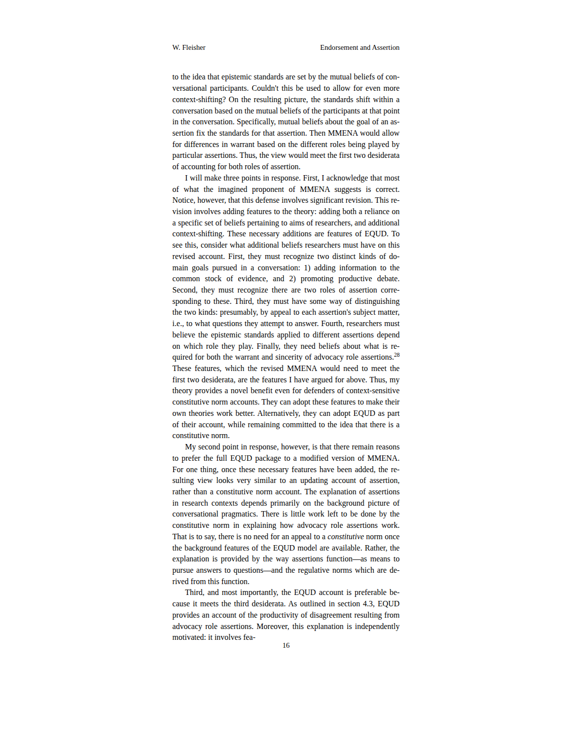W. Fleisher Endorsement and Assertion
to the idea that epistemic standards are set by the mutual beliefs of conversational participants. Couldn't this be used to allow for even more context-shifting? On the resulting picture, the standards shift within a conversation based on the mutual beliefs of the participants at that point in the conversation. Specifically, mutual beliefs about the goal of an assertion fix the standards for that assertion. Then MMENA would allow for differences in warrant based on the different roles being played by particular assertions. Thus, the view would meet the first two desiderata of accounting for both roles of assertion.
I will make three points in response. First, I acknowledge that most of what the imagined proponent of MMENA suggests is correct. Notice, however, that this defense involves significant revision. This revision involves adding features to the theory: adding both a reliance on a specific set of beliefs pertaining to aims of researchers, and additional context-shifting. These necessary additions are features of EQUD. To see this, consider what additional beliefs researchers must have on this revised account. First, they must recognize two distinct kinds of domain goals pursued in a conversation: 1) adding information to the common stock of evidence, and 2) promoting productive debate. Second, they must recognize there are two roles of assertion corresponding to these. Third, they must have some way of distinguishing the two kinds: presumably, by appeal to each assertion's subject matter, i.e., to what questions they attempt to answer. Fourth, researchers must believe the epistemic standards applied to different assertions depend on which role they play. Finally, they need beliefs about what is required for both the warrant and sincerity of advocacy role assertions.28 These features, which the revised MMENA would need to meet the first two desiderata, are the features I have argued for above. Thus, my theory provides a novel benefit even for defenders of context-sensitive constitutive norm accounts. They can adopt these features to make their own theories work better. Alternatively, they can adopt EQUD as part of their account, while remaining committed to the idea that there is a constitutive norm.
My second point in response, however, is that there remain reasons to prefer the full EQUD package to a modified version of MMENA. For one thing, once these necessary features have been added, the resulting view looks very similar to an updating account of assertion, rather than a constitutive norm account. The explanation of assertions in research contexts depends primarily on the background picture of conversational pragmatics. There is little work left to be done by the constitutive norm in explaining how advocacy role assertions work. That is to say, there is no need for an appeal to a constitutive norm once the background features of the EQUD model are available. Rather, the explanation is provided by the way assertions function—as means to pursue answers to questions—and the regulative norms which are derived from this function.
Third, and most importantly, the EQUD account is preferable because it meets the third desiderata. As outlined in section 4.3, EQUD provides an account of the productivity of disagreement resulting from advocacy role assertions. Moreover, this explanation is independently motivated: it involves fea-
16